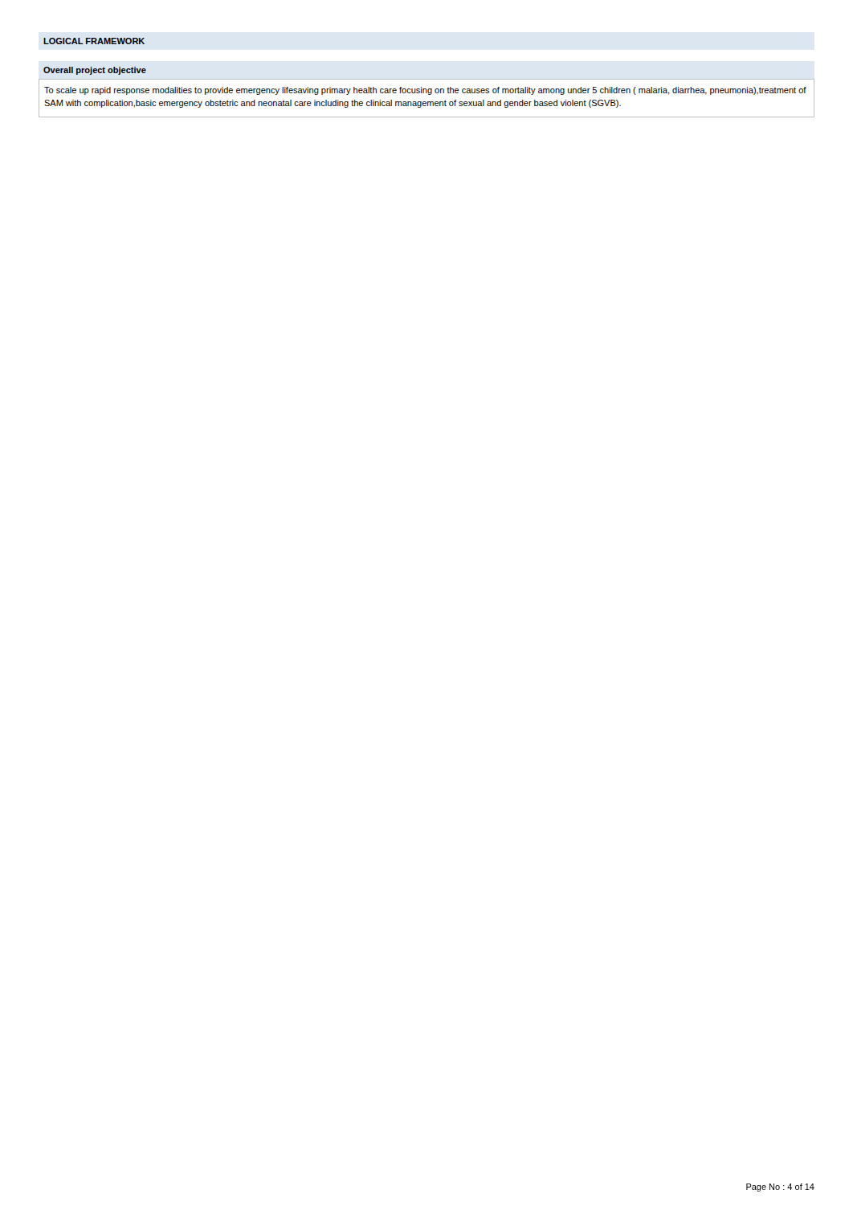LOGICAL FRAMEWORK
Overall project objective
To scale up rapid response modalities to provide emergency lifesaving primary health care focusing on the causes of mortality among under 5 children ( malaria, diarrhea, pneumonia),treatment of SAM with complication,basic emergency obstetric and neonatal care including the clinical management of sexual and gender based violent (SGVB).
Page No : 4 of 14